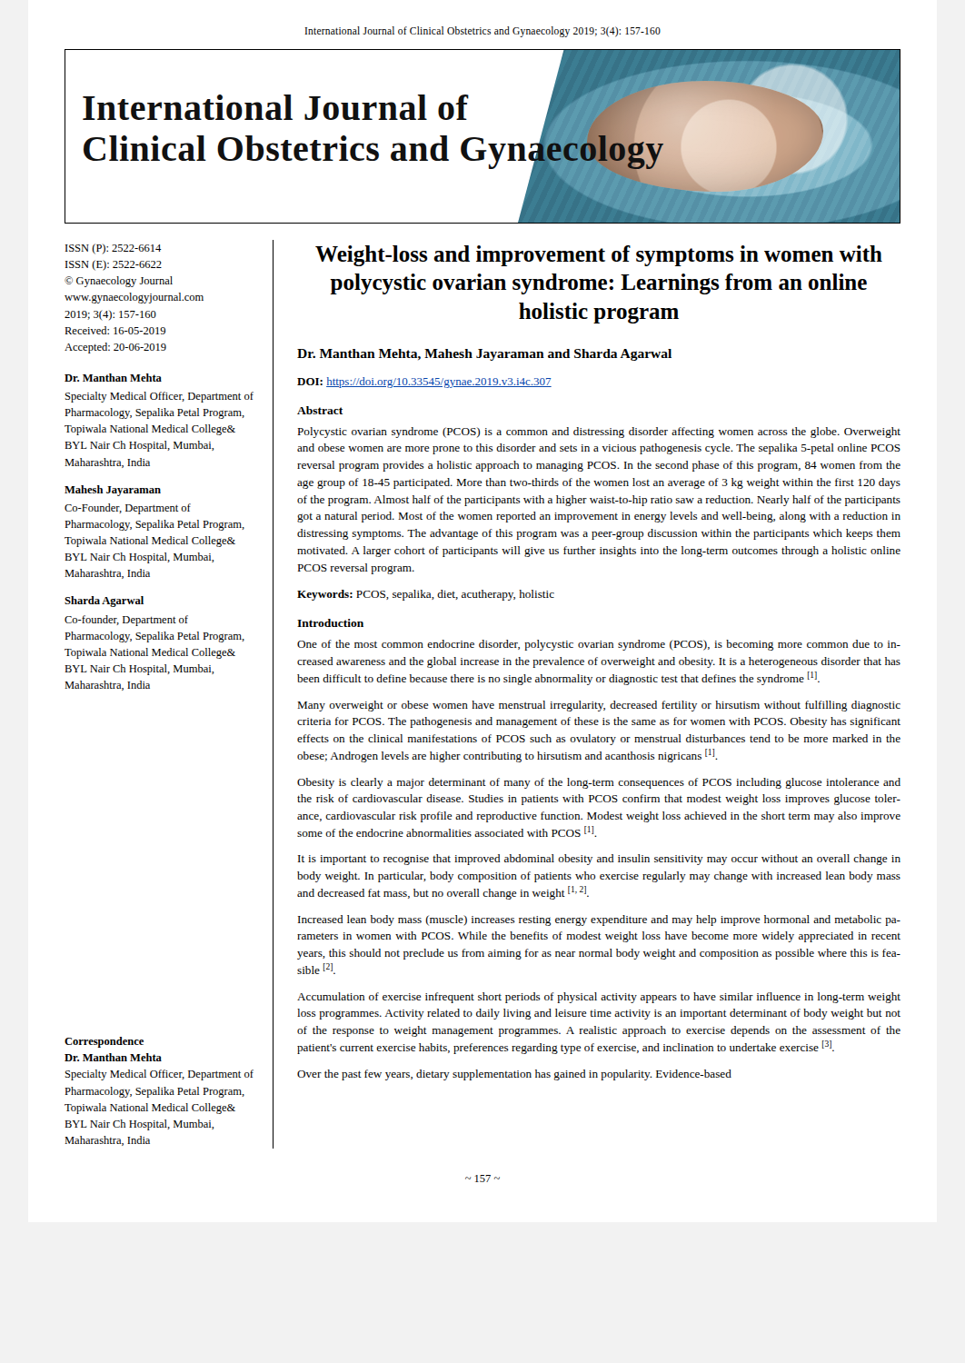International Journal of Clinical Obstetrics and Gynaecology 2019; 3(4): 157-160
International Journal of
Clinical Obstetrics and Gynaecology
ISSN (P): 2522-6614
ISSN (E): 2522-6622
© Gynaecology Journal
www.gynaecologyjournal.com
2019; 3(4): 157-160
Received: 16-05-2019
Accepted: 20-06-2019
Dr. Manthan Mehta
Specialty Medical Officer, Department of Pharmacology, Sepalika Petal Program, Topiwala National Medical College& BYL Nair Ch Hospital, Mumbai, Maharashtra, India
Mahesh Jayaraman
Co-Founder, Department of Pharmacology, Sepalika Petal Program, Topiwala National Medical College& BYL Nair Ch Hospital, Mumbai, Maharashtra, India
Sharda Agarwal
Co-founder, Department of Pharmacology, Sepalika Petal Program, Topiwala National Medical College& BYL Nair Ch Hospital, Mumbai, Maharashtra, India
Correspondence
Dr. Manthan Mehta
Specialty Medical Officer, Department of Pharmacology, Sepalika Petal Program, Topiwala National Medical College& BYL Nair Ch Hospital, Mumbai, Maharashtra, India
Weight-loss and improvement of symptoms in women with polycystic ovarian syndrome: Learnings from an online holistic program
Dr. Manthan Mehta, Mahesh Jayaraman and Sharda Agarwal
DOI: https://doi.org/10.33545/gynae.2019.v3.i4c.307
Abstract
Polycystic ovarian syndrome (PCOS) is a common and distressing disorder affecting women across the globe. Overweight and obese women are more prone to this disorder and sets in a vicious pathogenesis cycle. The sepalika 5-petal online PCOS reversal program provides a holistic approach to managing PCOS. In the second phase of this program, 84 women from the age group of 18-45 participated. More than two-thirds of the women lost an average of 3 kg weight within the first 120 days of the program. Almost half of the participants with a higher waist-to-hip ratio saw a reduction. Nearly half of the participants got a natural period. Most of the women reported an improvement in energy levels and well-being, along with a reduction in distressing symptoms. The advantage of this program was a peer-group discussion within the participants which keeps them motivated. A larger cohort of participants will give us further insights into the long-term outcomes through a holistic online PCOS reversal program.
Keywords: PCOS, sepalika, diet, acutherapy, holistic
Introduction
One of the most common endocrine disorder, polycystic ovarian syndrome (PCOS), is becoming more common due to increased awareness and the global increase in the prevalence of overweight and obesity. It is a heterogeneous disorder that has been difficult to define because there is no single abnormality or diagnostic test that defines the syndrome [1].
Many overweight or obese women have menstrual irregularity, decreased fertility or hirsutism without fulfilling diagnostic criteria for PCOS. The pathogenesis and management of these is the same as for women with PCOS. Obesity has significant effects on the clinical manifestations of PCOS such as ovulatory or menstrual disturbances tend to be more marked in the obese; Androgen levels are higher contributing to hirsutism and acanthosis nigricans [1].
Obesity is clearly a major determinant of many of the long-term consequences of PCOS including glucose intolerance and the risk of cardiovascular disease. Studies in patients with PCOS confirm that modest weight loss improves glucose tolerance, cardiovascular risk profile and reproductive function. Modest weight loss achieved in the short term may also improve some of the endocrine abnormalities associated with PCOS [1].
It is important to recognise that improved abdominal obesity and insulin sensitivity may occur without an overall change in body weight. In particular, body composition of patients who exercise regularly may change with increased lean body mass and decreased fat mass, but no overall change in weight [1, 2].
Increased lean body mass (muscle) increases resting energy expenditure and may help improve hormonal and metabolic parameters in women with PCOS. While the benefits of modest weight loss have become more widely appreciated in recent years, this should not preclude us from aiming for as near normal body weight and composition as possible where this is feasible [2].
Accumulation of exercise infrequent short periods of physical activity appears to have similar influence in long-term weight loss programmes. Activity related to daily living and leisure time activity is an important determinant of body weight but not of the response to weight management programmes. A realistic approach to exercise depends on the assessment of the patient's current exercise habits, preferences regarding type of exercise, and inclination to undertake exercise [3].
Over the past few years, dietary supplementation has gained in popularity. Evidence-based
~ 157 ~